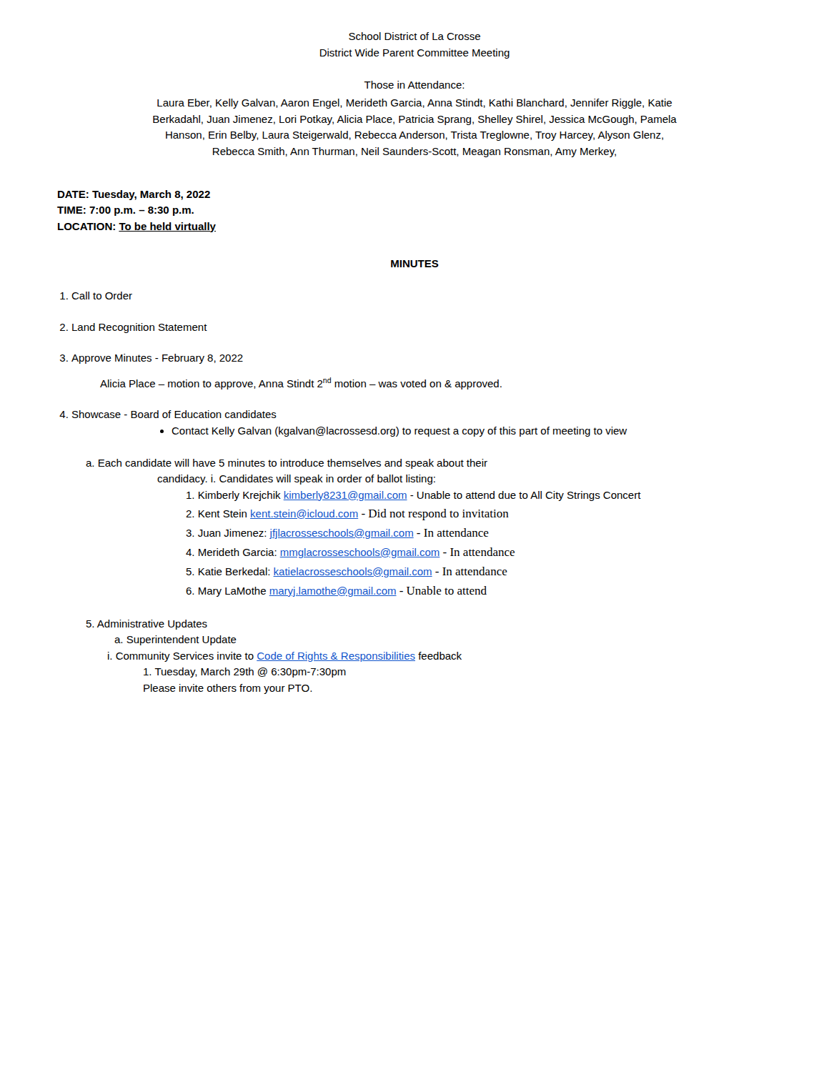School District of La Crosse
District Wide Parent Committee Meeting
Those in Attendance:
Laura Eber, Kelly Galvan, Aaron Engel, Merideth Garcia, Anna Stindt, Kathi Blanchard, Jennifer Riggle, Katie Berkadahl, Juan Jimenez, Lori Potkay, Alicia Place, Patricia Sprang, Shelley Shirel, Jessica McGough, Pamela Hanson, Erin Belby, Laura Steigerwald, Rebecca Anderson, Trista Treglowne, Troy Harcey, Alyson Glenz, Rebecca Smith, Ann Thurman, Neil Saunders-Scott, Meagan Ronsman, Amy Merkey,
DATE: Tuesday, March 8, 2022
TIME: 7:00 p.m. – 8:30 p.m.
LOCATION: To be held virtually
MINUTES
Call to Order
Land Recognition Statement
Approve Minutes - February 8, 2022
Alicia Place – motion to approve, Anna Stindt 2nd motion – was voted on & approved.
Showcase - Board of Education candidates
Contact Kelly Galvan (kgalvan@lacrossesd.org) to request a copy of this part of meeting to view
a. Each candidate will have 5 minutes to introduce themselves and speak about their
candidacy. i. Candidates will speak in order of ballot listing:
1. Kimberly Krejchik kimberly8231@gmail.com - Unable to attend due to All City Strings Concert
2. Kent Stein kent.stein@icloud.com - Did not respond to invitation
3. Juan Jimenez: jfjlacrosseschools@gmail.com - In attendance
4. Merideth Garcia: mmglacrosseschools@gmail.com - In attendance
5. Katie Berkedal: katielacrosseschools@gmail.com - In attendance
6. Mary LaMothe maryj.lamothe@gmail.com - Unable to attend
5. Administrative Updates
a. Superintendent Update
i. Community Services invite to Code of Rights & Responsibilities feedback
1. Tuesday, March 29th @ 6:30pm-7:30pm
Please invite others from your PTO.